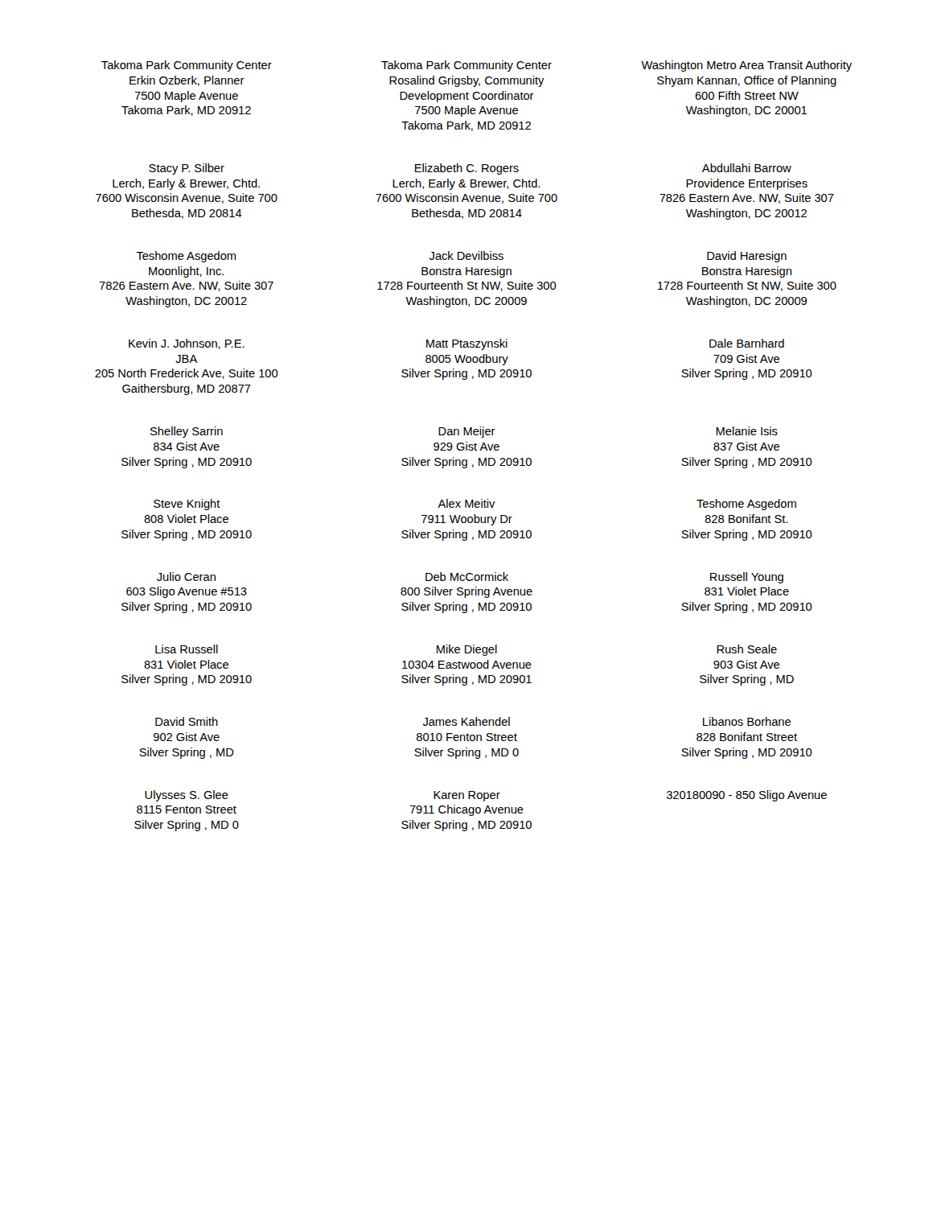| Takoma Park Community Center Erkin Ozberk, Planner 7500 Maple Avenue Takoma Park, MD 20912 | Takoma Park Community Center Rosalind Grigsby, Community Development Coordinator 7500 Maple Avenue Takoma Park, MD 20912 | Washington Metro Area Transit Authority Shyam Kannan, Office of Planning 600 Fifth Street NW Washington, DC 20001 |
| Stacy P. Silber Lerch, Early & Brewer, Chtd. 7600 Wisconsin Avenue, Suite 700 Bethesda, MD 20814 | Elizabeth C. Rogers Lerch, Early & Brewer, Chtd. 7600 Wisconsin Avenue, Suite 700 Bethesda, MD 20814 | Abdullahi Barrow Providence Enterprises 7826 Eastern Ave. NW, Suite 307 Washington, DC 20012 |
| Teshome Asgedom Moonlight, Inc. 7826 Eastern Ave. NW, Suite 307 Washington, DC 20012 | Jack Devilbiss Bonstra Haresign 1728 Fourteenth St NW, Suite 300 Washington, DC 20009 | David Haresign Bonstra Haresign 1728 Fourteenth St NW, Suite 300 Washington, DC 20009 |
| Kevin J. Johnson, P.E. JBA 205 North Frederick Ave, Suite 100 Gaithersburg, MD 20877 | Matt Ptaszynski 8005 Woodbury Silver Spring , MD 20910 | Dale Barnhard 709 Gist Ave Silver Spring , MD 20910 |
| Shelley Sarrin 834 Gist Ave Silver Spring , MD 20910 | Dan Meijer 929 Gist Ave Silver Spring , MD 20910 | Melanie Isis 837 Gist Ave Silver Spring , MD 20910 |
| Steve Knight 808 Violet Place Silver Spring , MD 20910 | Alex Meitiv 7911 Woobury Dr Silver Spring , MD 20910 | Teshome Asgedom 828 Bonifant St. Silver Spring , MD 20910 |
| Julio Ceran 603 Sligo Avenue #513 Silver Spring , MD 20910 | Deb McCormick 800 Silver Spring Avenue Silver Spring , MD 20910 | Russell Young 831 Violet Place Silver Spring , MD 20910 |
| Lisa Russell 831 Violet Place Silver Spring , MD 20910 | Mike Diegel 10304 Eastwood Avenue Silver Spring , MD 20901 | Rush Seale 903 Gist Ave Silver Spring , MD |
| David Smith 902 Gist Ave Silver Spring , MD | James Kahendel 8010 Fenton Street Silver Spring , MD 0 | Libanos Borhane 828 Bonifant Street Silver Spring , MD 20910 |
| Ulysses S. Glee 8115 Fenton Street Silver Spring , MD 0 | Karen Roper 7911 Chicago Avenue Silver Spring , MD 20910 | 320180090 - 850 Sligo Avenue |